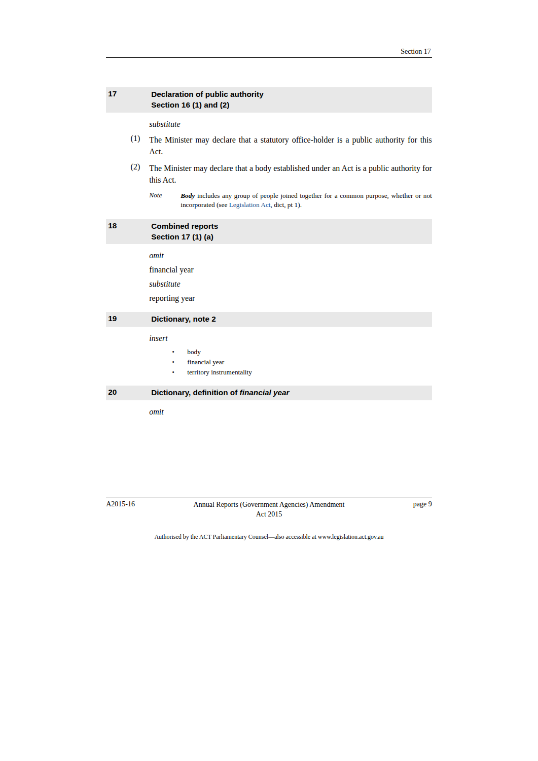Section 17
17
Declaration of public authority
Section 16 (1) and (2)
substitute
(1)
The Minister may declare that a statutory office-holder is a public authority for this Act.
(2)
The Minister may declare that a body established under an Act is a public authority for this Act.
Note
Body includes any group of people joined together for a common purpose, whether or not incorporated (see Legislation Act, dict, pt 1).
18
Combined reports
Section 17 (1) (a)
omit
financial year
substitute
reporting year
19
Dictionary, note 2
insert
body
financial year
territory instrumentality
20
Dictionary, definition of financial year
omit
A2015-16
Annual Reports (Government Agencies) Amendment
Act 2015
page 9
Authorised by the ACT Parliamentary Counsel—also accessible at www.legislation.act.gov.au